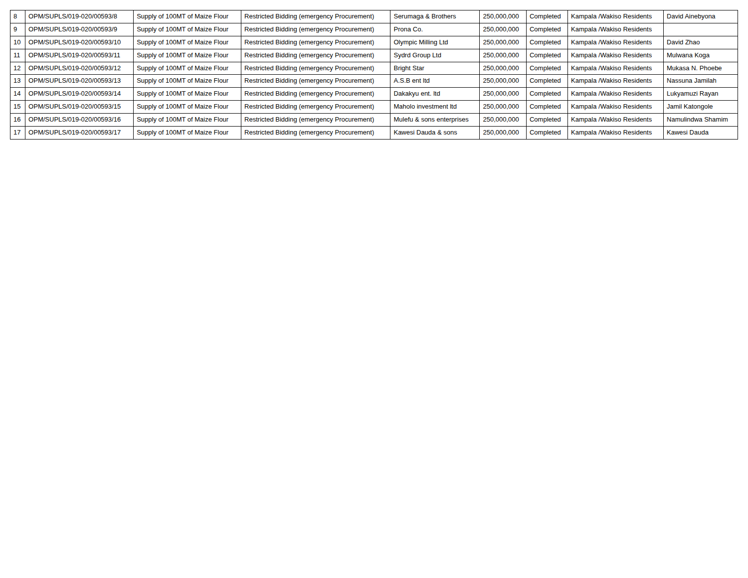| 8 | OPM/SUPLS/019-020/00593/8 | Supply of 100MT of Maize Flour | Restricted Bidding (emergency Procurement) | Serumaga & Brothers | 250,000,000 | Completed | Kampala /Wakiso Residents | David Ainebyona |
| 9 | OPM/SUPLS/019-020/00593/9 | Supply of 100MT of Maize Flour | Restricted Bidding (emergency Procurement) | Prona Co. | 250,000,000 | Completed | Kampala /Wakiso Residents | |
| 10 | OPM/SUPLS/019-020/00593/10 | Supply of 100MT of Maize Flour | Restricted Bidding (emergency Procurement) | Olympic Milling Ltd | 250,000,000 | Completed | Kampala /Wakiso Residents | David Zhao |
| 11 | OPM/SUPLS/019-020/00593/11 | Supply of 100MT of Maize Flour | Restricted Bidding (emergency Procurement) | Sydrd Group Ltd | 250,000,000 | Completed | Kampala /Wakiso Residents | Mulwana Koga |
| 12 | OPM/SUPLS/019-020/00593/12 | Supply of 100MT of Maize Flour | Restricted Bidding (emergency Procurement) | Bright Star | 250,000,000 | Completed | Kampala /Wakiso Residents | Mukasa N. Phoebe |
| 13 | OPM/SUPLS/019-020/00593/13 | Supply of 100MT of Maize Flour | Restricted Bidding (emergency Procurement) | A.S.B ent ltd | 250,000,000 | Completed | Kampala /Wakiso Residents | Nassuna Jamilah |
| 14 | OPM/SUPLS/019-020/00593/14 | Supply of 100MT of Maize Flour | Restricted Bidding (emergency Procurement) | Dakakyu ent. ltd | 250,000,000 | Completed | Kampala /Wakiso Residents | Lukyamuzi Rayan |
| 15 | OPM/SUPLS/019-020/00593/15 | Supply of 100MT of Maize Flour | Restricted Bidding (emergency Procurement) | Maholo investment ltd | 250,000,000 | Completed | Kampala /Wakiso Residents | Jamil Katongole |
| 16 | OPM/SUPLS/019-020/00593/16 | Supply of 100MT of Maize Flour | Restricted Bidding (emergency Procurement) | Mulefu & sons enterprises | 250,000,000 | Completed | Kampala /Wakiso Residents | Namulindwa Shamim |
| 17 | OPM/SUPLS/019-020/00593/17 | Supply of 100MT of Maize Flour | Restricted Bidding (emergency Procurement) | Kawesi Dauda & sons | 250,000,000 | Completed | Kampala /Wakiso Residents | Kawesi Dauda |